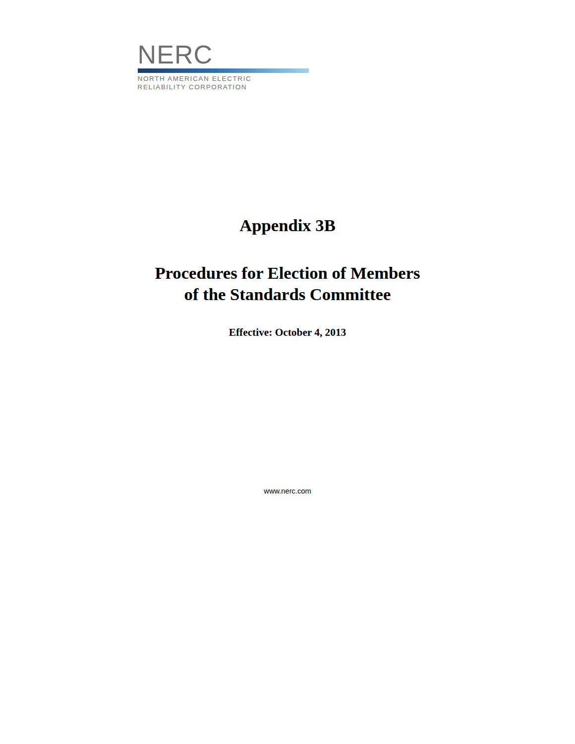NERC
North American Electric
Reliability Corporation
Appendix 3B
Procedures for Election of Members of the Standards Committee
Effective: October 4, 2013
www.nerc.com